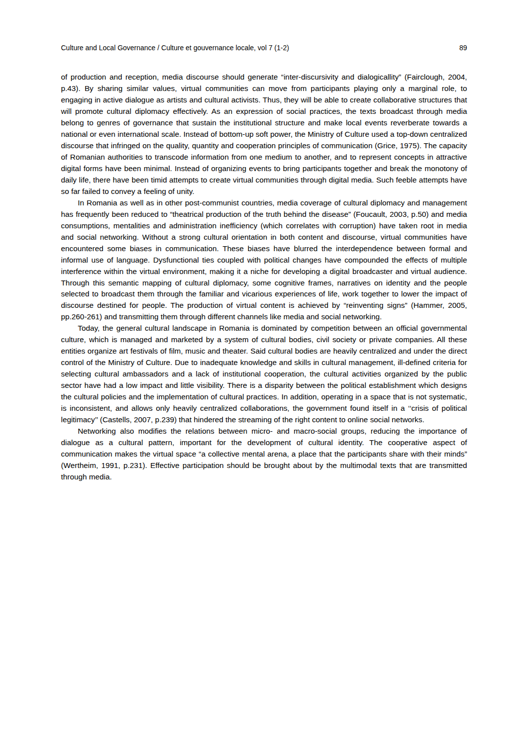Culture and Local Governance / Culture et gouvernance locale, vol 7 (1-2) 89
of production and reception, media discourse should generate “inter-discursivity and dialogicallity” (Fairclough, 2004, p.43). By sharing similar values, virtual communities can move from participants playing only a marginal role, to engaging in active dialogue as artists and cultural activists. Thus, they will be able to create collaborative structures that will promote cultural diplomacy effectively. As an expression of social practices, the texts broadcast through media belong to genres of governance that sustain the institutional structure and make local events reverberate towards a national or even international scale. Instead of bottom-up soft power, the Ministry of Culture used a top-down centralized discourse that infringed on the quality, quantity and cooperation principles of communication (Grice, 1975). The capacity of Romanian authorities to transcode information from one medium to another, and to represent concepts in attractive digital forms have been minimal. Instead of organizing events to bring participants together and break the monotony of daily life, there have been timid attempts to create virtual communities through digital media. Such feeble attempts have so far failed to convey a feeling of unity.
In Romania as well as in other post-communist countries, media coverage of cultural diplomacy and management has frequently been reduced to “theatrical production of the truth behind the disease” (Foucault, 2003, p.50) and media consumptions, mentalities and administration inefficiency (which correlates with corruption) have taken root in media and social networking. Without a strong cultural orientation in both content and discourse, virtual communities have encountered some biases in communication. These biases have blurred the interdependence between formal and informal use of language. Dysfunctional ties coupled with political changes have compounded the effects of multiple interference within the virtual environment, making it a niche for developing a digital broadcaster and virtual audience. Through this semantic mapping of cultural diplomacy, some cognitive frames, narratives on identity and the people selected to broadcast them through the familiar and vicarious experiences of life, work together to lower the impact of discourse destined for people. The production of virtual content is achieved by “reinventing signs” (Hammer, 2005, pp.260-261) and transmitting them through different channels like media and social networking.
Today, the general cultural landscape in Romania is dominated by competition between an official governmental culture, which is managed and marketed by a system of cultural bodies, civil society or private companies. All these entities organize art festivals of film, music and theater. Said cultural bodies are heavily centralized and under the direct control of the Ministry of Culture. Due to inadequate knowledge and skills in cultural management, ill-defined criteria for selecting cultural ambassadors and a lack of institutional cooperation, the cultural activities organized by the public sector have had a low impact and little visibility. There is a disparity between the political establishment which designs the cultural policies and the implementation of cultural practices. In addition, operating in a space that is not systematic, is inconsistent, and allows only heavily centralized collaborations, the government found itself in a ‘‘crisis of political legitimacy’’ (Castells, 2007, p.239) that hindered the streaming of the right content to online social networks.
Networking also modifies the relations between micro- and macro-social groups, reducing the importance of dialogue as a cultural pattern, important for the development of cultural identity. The cooperative aspect of communication makes the virtual space “a collective mental arena, a place that the participants share with their minds” (Wertheim, 1991, p.231). Effective participation should be brought about by the multimodal texts that are transmitted through media.